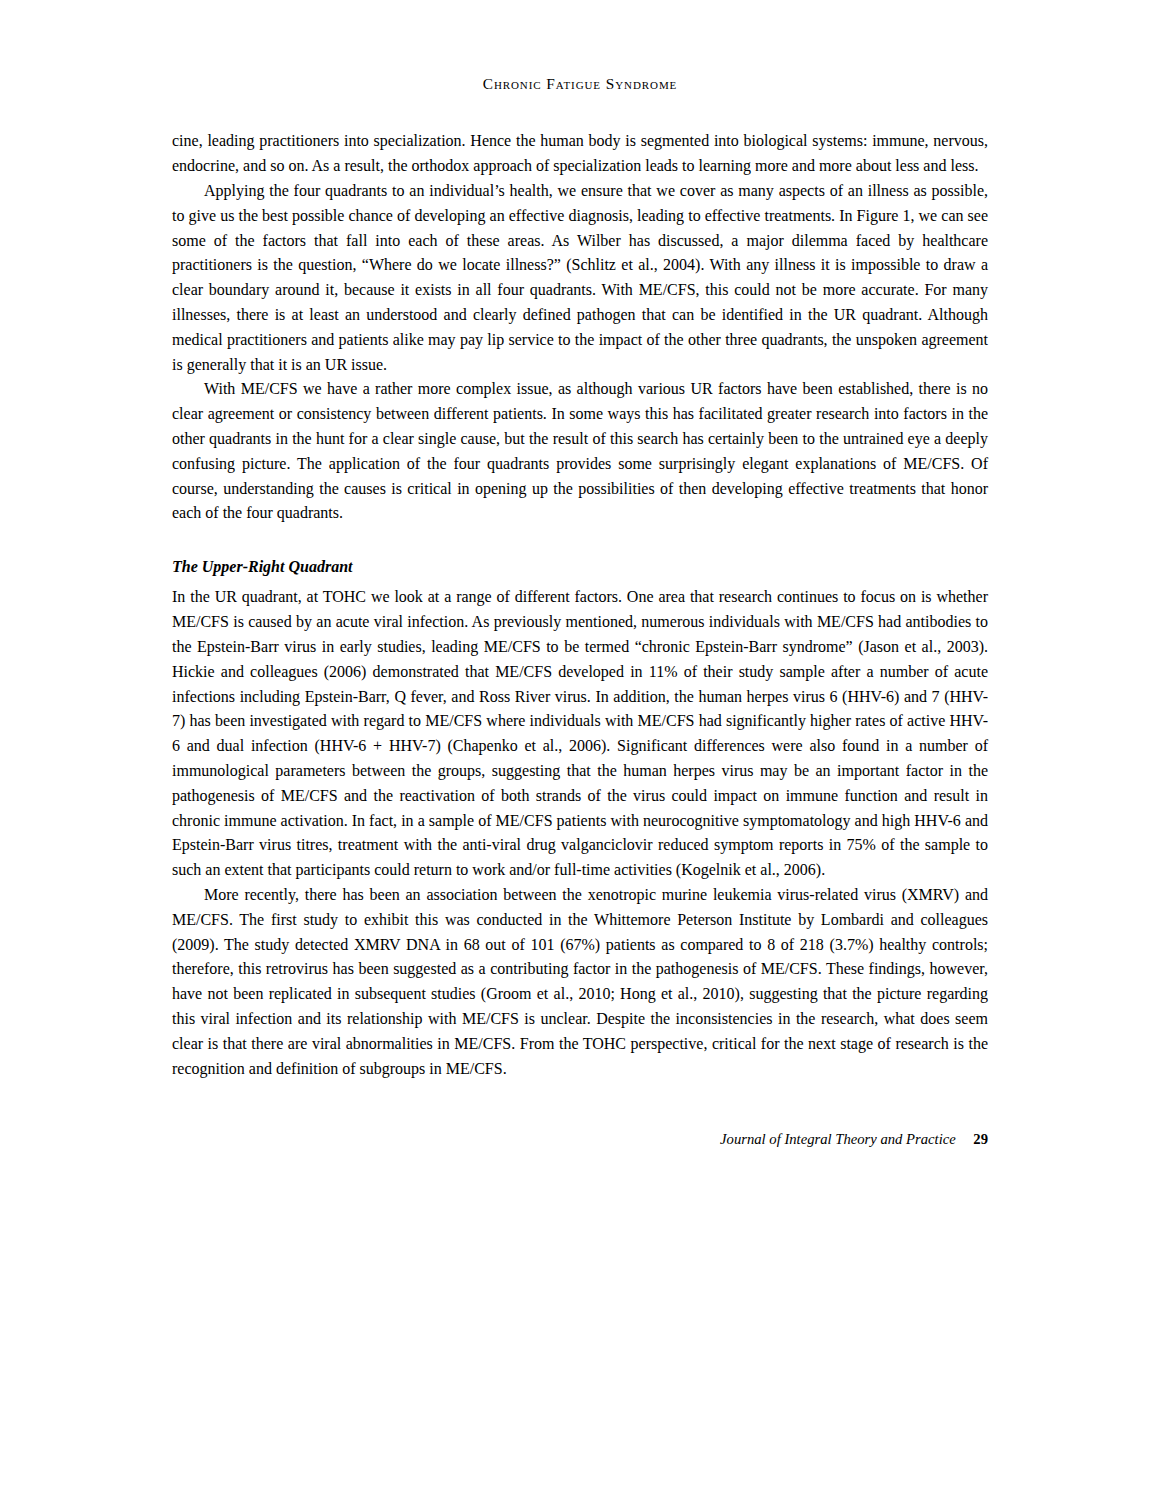Chronic Fatigue Syndrome
cine, leading practitioners into specialization. Hence the human body is segmented into biological systems: immune, nervous, endocrine, and so on. As a result, the orthodox approach of specialization leads to learning more and more about less and less.
Applying the four quadrants to an individual’s health, we ensure that we cover as many aspects of an illness as possible, to give us the best possible chance of developing an effective diagnosis, leading to effective treatments. In Figure 1, we can see some of the factors that fall into each of these areas. As Wilber has discussed, a major dilemma faced by healthcare practitioners is the question, “Where do we locate illness?” (Schlitz et al., 2004). With any illness it is impossible to draw a clear boundary around it, because it exists in all four quadrants. With ME/CFS, this could not be more accurate. For many illnesses, there is at least an understood and clearly defined pathogen that can be identified in the UR quadrant. Although medical practitioners and patients alike may pay lip service to the impact of the other three quadrants, the unspoken agreement is generally that it is an UR issue.
With ME/CFS we have a rather more complex issue, as although various UR factors have been established, there is no clear agreement or consistency between different patients. In some ways this has facilitated greater research into factors in the other quadrants in the hunt for a clear single cause, but the result of this search has certainly been to the untrained eye a deeply confusing picture. The application of the four quadrants provides some surprisingly elegant explanations of ME/CFS. Of course, understanding the causes is critical in opening up the possibilities of then developing effective treatments that honor each of the four quadrants.
The Upper-Right Quadrant
In the UR quadrant, at TOHC we look at a range of different factors. One area that research continues to focus on is whether ME/CFS is caused by an acute viral infection. As previously mentioned, numerous individuals with ME/CFS had antibodies to the Epstein-Barr virus in early studies, leading ME/CFS to be termed “chronic Epstein-Barr syndrome” (Jason et al., 2003). Hickie and colleagues (2006) demonstrated that ME/CFS developed in 11% of their study sample after a number of acute infections including Epstein-Barr, Q fever, and Ross River virus. In addition, the human herpes virus 6 (HHV-6) and 7 (HHV-7) has been investigated with regard to ME/CFS where individuals with ME/CFS had significantly higher rates of active HHV-6 and dual infection (HHV-6 + HHV-7) (Chapenko et al., 2006). Significant differences were also found in a number of immunological parameters between the groups, suggesting that the human herpes virus may be an important factor in the pathogenesis of ME/CFS and the reactivation of both strands of the virus could impact on immune function and result in chronic immune activation. In fact, in a sample of ME/CFS patients with neurocognitive symptomatology and high HHV-6 and Epstein-Barr virus titres, treatment with the anti-viral drug valganciclovir reduced symptom reports in 75% of the sample to such an extent that participants could return to work and/or full-time activities (Kogelnik et al., 2006).
More recently, there has been an association between the xenotropic murine leukemia virus-related virus (XMRV) and ME/CFS. The first study to exhibit this was conducted in the Whittemore Peterson Institute by Lombardi and colleagues (2009). The study detected XMRV DNA in 68 out of 101 (67%) patients as compared to 8 of 218 (3.7%) healthy controls; therefore, this retrovirus has been suggested as a contributing factor in the pathogenesis of ME/CFS. These findings, however, have not been replicated in subsequent studies (Groom et al., 2010; Hong et al., 2010), suggesting that the picture regarding this viral infection and its relationship with ME/CFS is unclear. Despite the inconsistencies in the research, what does seem clear is that there are viral abnormalities in ME/CFS. From the TOHC perspective, critical for the next stage of research is the recognition and definition of subgroups in ME/CFS.
Journal of Integral Theory and Practice 29